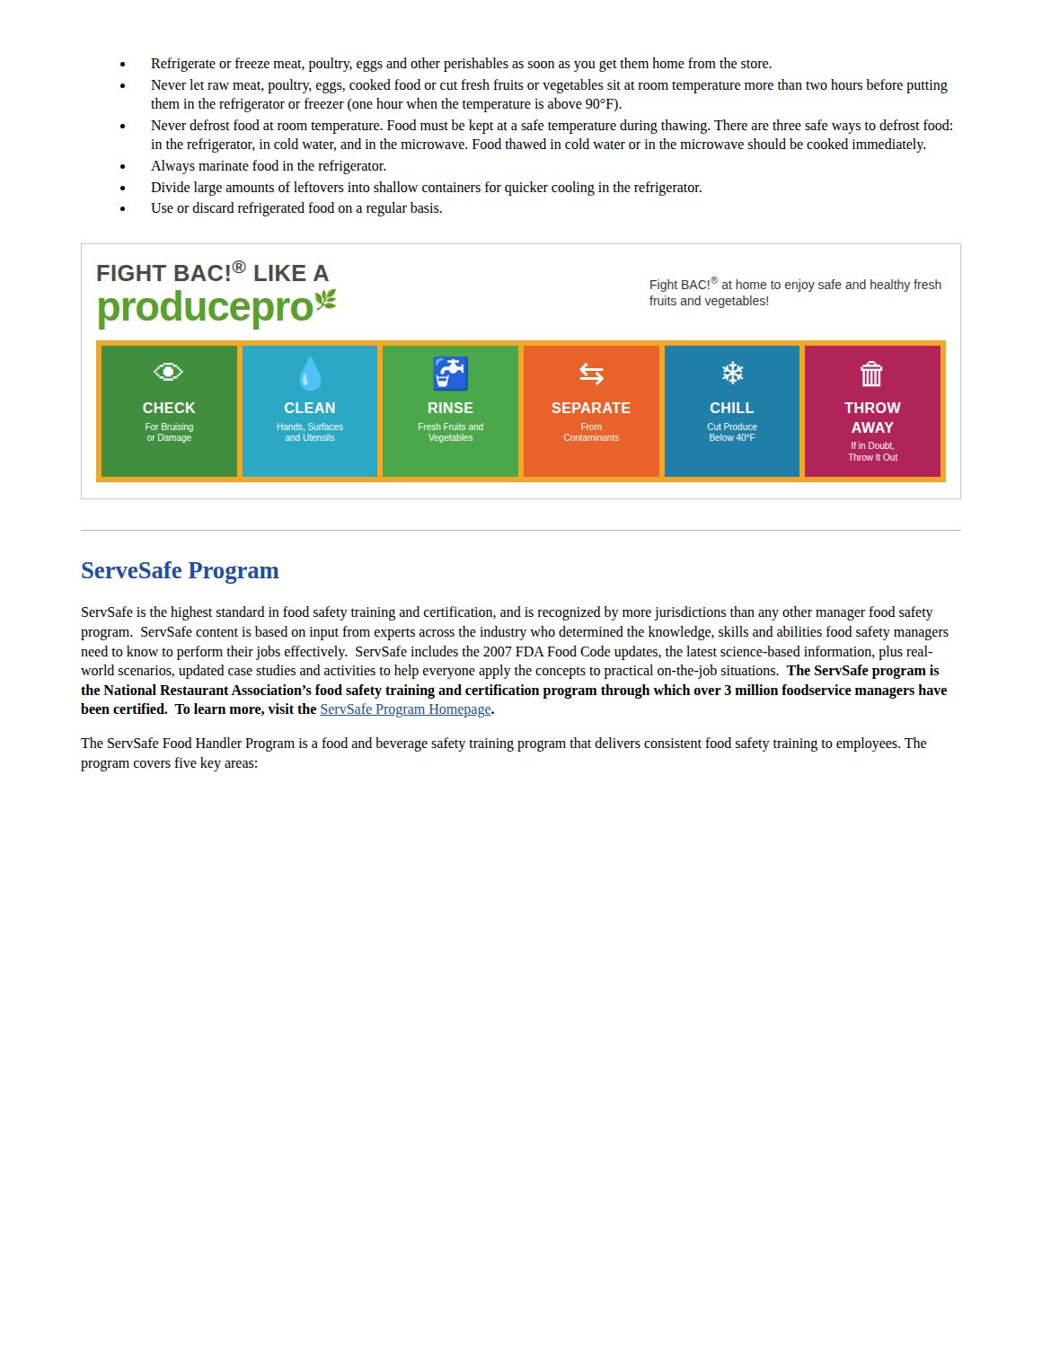Refrigerate or freeze meat, poultry, eggs and other perishables as soon as you get them home from the store.
Never let raw meat, poultry, eggs, cooked food or cut fresh fruits or vegetables sit at room temperature more than two hours before putting them in the refrigerator or freezer (one hour when the temperature is above 90°F).
Never defrost food at room temperature. Food must be kept at a safe temperature during thawing. There are three safe ways to defrost food: in the refrigerator, in cold water, and in the microwave. Food thawed in cold water or in the microwave should be cooked immediately.
Always marinate food in the refrigerator.
Divide large amounts of leftovers into shallow containers for quicker cooling in the refrigerator.
Use or discard refrigerated food on a regular basis.
FIGHT BAC!® LIKE A
producepro🌿
Fight BAC!® at home to enjoy safe and healthy fresh fruits and vegetables!
👁
CHECK
For Bruising
or Damage
💧
CLEAN
Hands, Surfaces
and Utensils
🚰
RINSE
Fresh Fruits and
Vegetables
⇆
SEPARATE
From
Contaminants
❄
CHILL
Cut Produce
Below 40°F
🗑
THROW
AWAY
If in Doubt,
Throw It Out
ServeSafe Program
ServSafe is the highest standard in food safety training and certification, and is recognized by more jurisdictions than any other manager food safety program. ServSafe content is based on input from experts across the industry who determined the knowledge, skills and abilities food safety managers need to know to perform their jobs effectively. ServSafe includes the 2007 FDA Food Code updates, the latest science-based information, plus real-world scenarios, updated case studies and activities to help everyone apply the concepts to practical on-the-job situations. The ServSafe program is the National Restaurant Association’s food safety training and certification program through which over 3 million foodservice managers have been certified. To learn more, visit the ServSafe Program Homepage.
The ServSafe Food Handler Program is a food and beverage safety training program that delivers consistent food safety training to employees. The program covers five key areas: